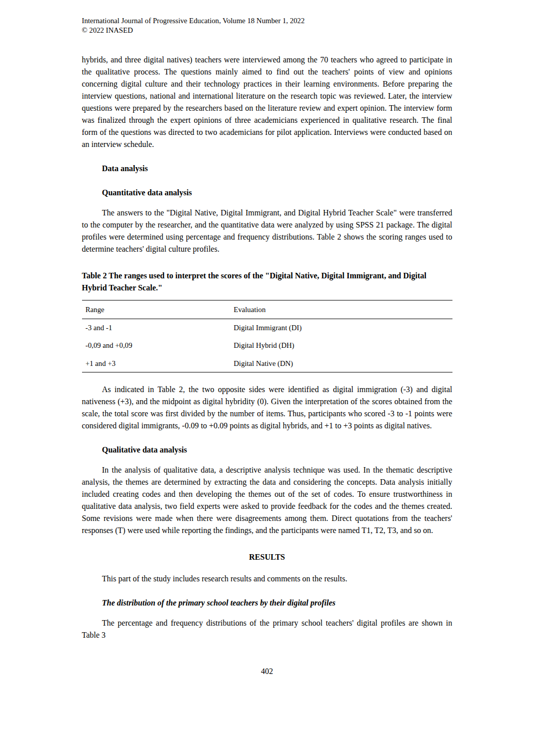International Journal of Progressive Education, Volume 18 Number 1, 2022
© 2022 INASED
hybrids, and three digital natives) teachers were interviewed among the 70 teachers who agreed to participate in the qualitative process. The questions mainly aimed to find out the teachers' points of view and opinions concerning digital culture and their technology practices in their learning environments. Before preparing the interview questions, national and international literature on the research topic was reviewed. Later, the interview questions were prepared by the researchers based on the literature review and expert opinion. The interview form was finalized through the expert opinions of three academicians experienced in qualitative research. The final form of the questions was directed to two academicians for pilot application. Interviews were conducted based on an interview schedule.
Data analysis
Quantitative data analysis
The answers to the "Digital Native, Digital Immigrant, and Digital Hybrid Teacher Scale" were transferred to the computer by the researcher, and the quantitative data were analyzed by using SPSS 21 package. The digital profiles were determined using percentage and frequency distributions. Table 2 shows the scoring ranges used to determine teachers' digital culture profiles.
Table 2 The ranges used to interpret the scores of the "Digital Native, Digital Immigrant, and Digital Hybrid Teacher Scale."
| Range | Evaluation |
| --- | --- |
| -3 and -1 | Digital Immigrant (DI) |
| -0,09 and +0,09 | Digital Hybrid (DH) |
| +1 and +3 | Digital Native (DN) |
As indicated in Table 2, the two opposite sides were identified as digital immigration (-3) and digital nativeness (+3), and the midpoint as digital hybridity (0). Given the interpretation of the scores obtained from the scale, the total score was first divided by the number of items. Thus, participants who scored -3 to -1 points were considered digital immigrants, -0.09 to +0.09 points as digital hybrids, and +1 to +3 points as digital natives.
Qualitative data analysis
In the analysis of qualitative data, a descriptive analysis technique was used. In the thematic descriptive analysis, the themes are determined by extracting the data and considering the concepts. Data analysis initially included creating codes and then developing the themes out of the set of codes. To ensure trustworthiness in qualitative data analysis, two field experts were asked to provide feedback for the codes and the themes created. Some revisions were made when there were disagreements among them. Direct quotations from the teachers' responses (T) were used while reporting the findings, and the participants were named T1, T2, T3, and so on.
RESULTS
This part of the study includes research results and comments on the results.
The distribution of the primary school teachers by their digital profiles
The percentage and frequency distributions of the primary school teachers' digital profiles are shown in Table 3
402